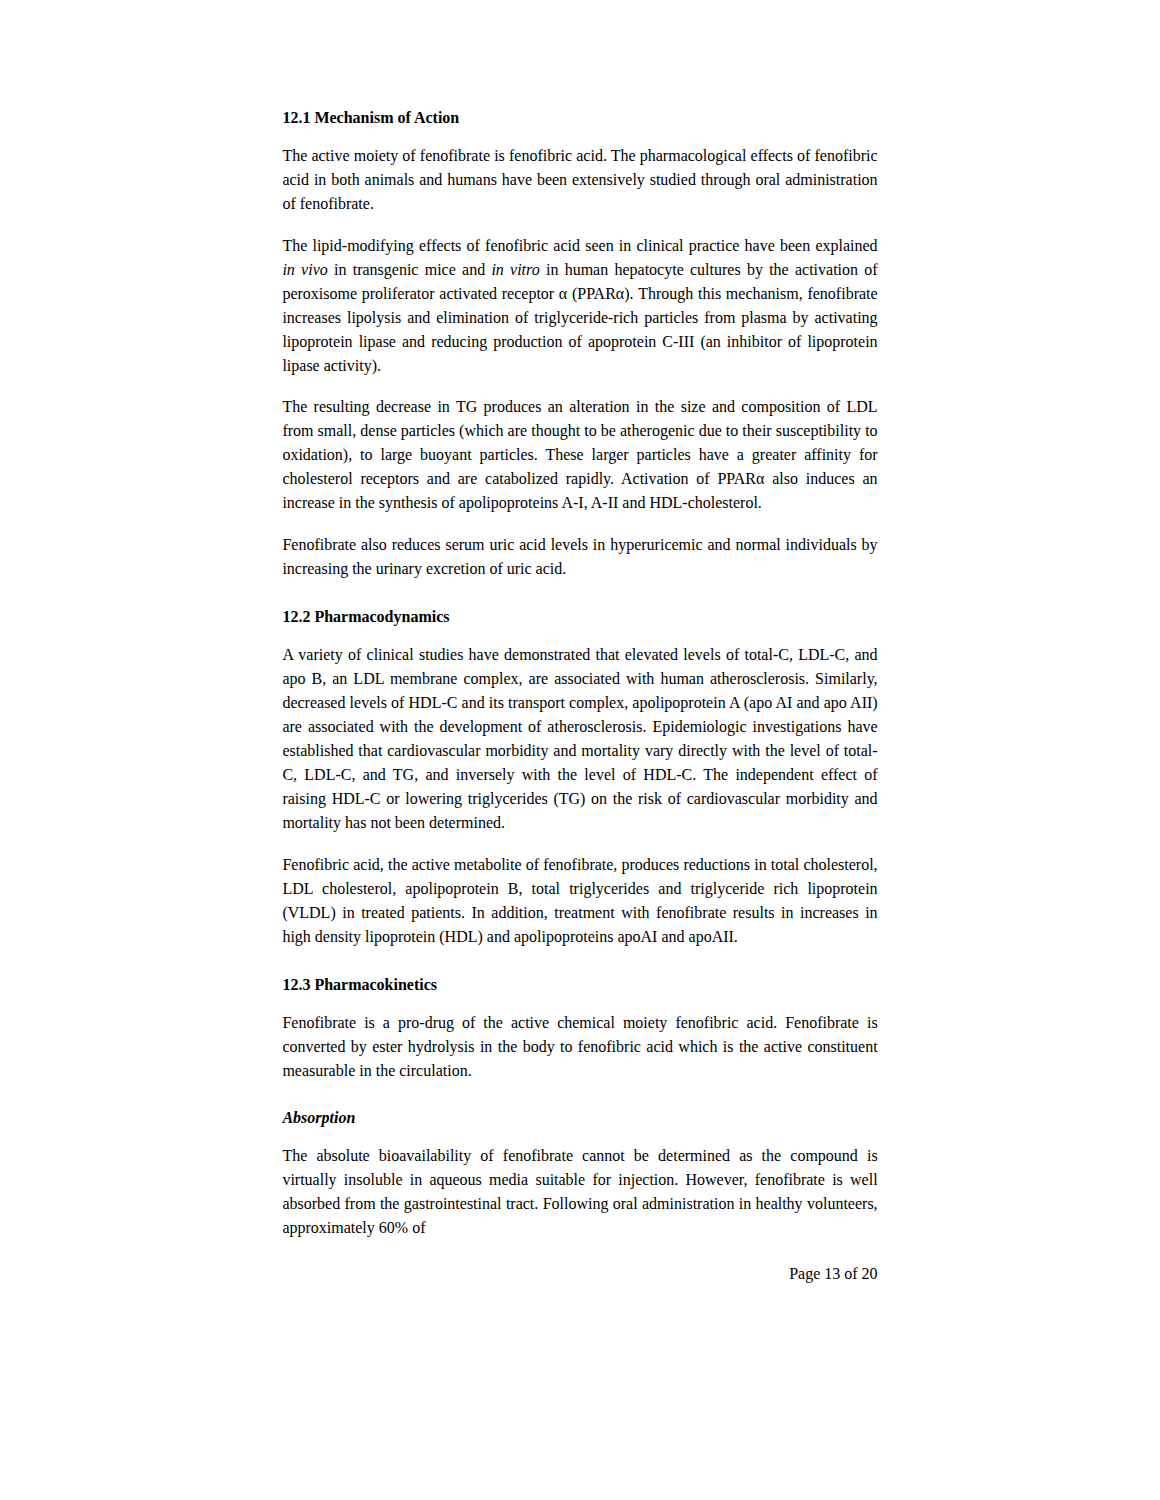12.1 Mechanism of Action
The active moiety of fenofibrate is fenofibric acid. The pharmacological effects of fenofibric acid in both animals and humans have been extensively studied through oral administration of fenofibrate.
The lipid-modifying effects of fenofibric acid seen in clinical practice have been explained in vivo in transgenic mice and in vitro in human hepatocyte cultures by the activation of peroxisome proliferator activated receptor α (PPARα). Through this mechanism, fenofibrate increases lipolysis and elimination of triglyceride-rich particles from plasma by activating lipoprotein lipase and reducing production of apoprotein C-III (an inhibitor of lipoprotein lipase activity).
The resulting decrease in TG produces an alteration in the size and composition of LDL from small, dense particles (which are thought to be atherogenic due to their susceptibility to oxidation), to large buoyant particles. These larger particles have a greater affinity for cholesterol receptors and are catabolized rapidly. Activation of PPARα also induces an increase in the synthesis of apolipoproteins A-I, A-II and HDL-cholesterol.
Fenofibrate also reduces serum uric acid levels in hyperuricemic and normal individuals by increasing the urinary excretion of uric acid.
12.2 Pharmacodynamics
A variety of clinical studies have demonstrated that elevated levels of total-C, LDL-C, and apo B, an LDL membrane complex, are associated with human atherosclerosis. Similarly, decreased levels of HDL-C and its transport complex, apolipoprotein A (apo AI and apo AII) are associated with the development of atherosclerosis. Epidemiologic investigations have established that cardiovascular morbidity and mortality vary directly with the level of total-C, LDL-C, and TG, and inversely with the level of HDL-C. The independent effect of raising HDL-C or lowering triglycerides (TG) on the risk of cardiovascular morbidity and mortality has not been determined.
Fenofibric acid, the active metabolite of fenofibrate, produces reductions in total cholesterol, LDL cholesterol, apolipoprotein B, total triglycerides and triglyceride rich lipoprotein (VLDL) in treated patients. In addition, treatment with fenofibrate results in increases in high density lipoprotein (HDL) and apolipoproteins apoAI and apoAII.
12.3 Pharmacokinetics
Fenofibrate is a pro-drug of the active chemical moiety fenofibric acid. Fenofibrate is converted by ester hydrolysis in the body to fenofibric acid which is the active constituent measurable in the circulation.
Absorption
The absolute bioavailability of fenofibrate cannot be determined as the compound is virtually insoluble in aqueous media suitable for injection. However, fenofibrate is well absorbed from the gastrointestinal tract. Following oral administration in healthy volunteers, approximately 60% of
Page 13 of 20